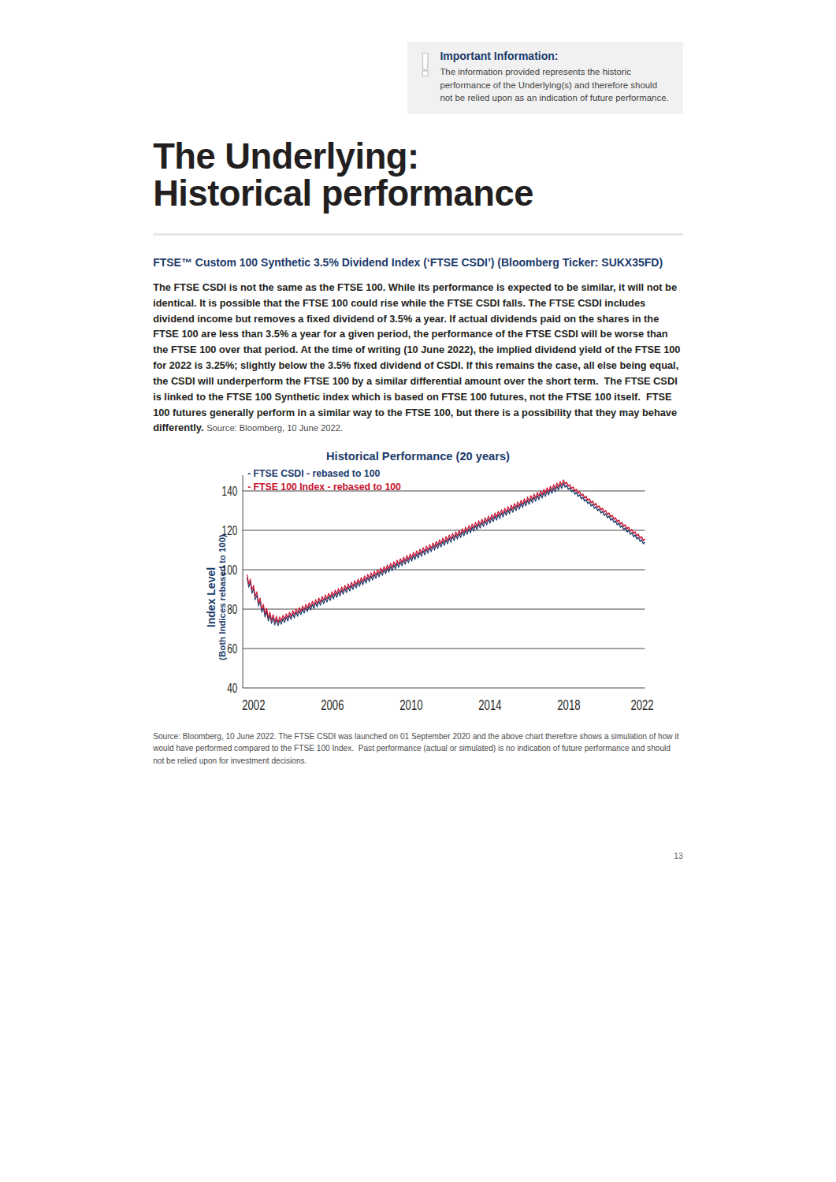!
Important Information:
The information provided represents the historic performance of the Underlying(s) and therefore should not be relied upon as an indication of future performance.
The Underlying:
Historical performance
FTSE™ Custom 100 Synthetic 3.5% Dividend Index (‘FTSE CSDI’) (Bloomberg Ticker: SUKX35FD)
The FTSE CSDI is not the same as the FTSE 100. While its performance is expected to be similar, it will not be identical. It is possible that the FTSE 100 could rise while the FTSE CSDI falls. The FTSE CSDI includes dividend income but removes a fixed dividend of 3.5% a year. If actual dividends paid on the shares in the FTSE 100 are less than 3.5% a year for a given period, the performance of the FTSE CSDI will be worse than the FTSE 100 over that period. At the time of writing (10 June 2022), the implied dividend yield of the FTSE 100 for 2022 is 3.25%; slightly below the 3.5% fixed dividend of CSDI. If this remains the case, all else being equal, the CSDI will underperform the FTSE 100 by a similar differential amount over the short term. The FTSE CSDI is linked to the FTSE 100 Synthetic index which is based on FTSE 100 futures, not the FTSE 100 itself. FTSE 100 futures generally perform in a similar way to the FTSE 100, but there is a possibility that they may behave differently. Source: Bloomberg, 10 June 2022.
Historical Performance (20 years)
- FTSE CSDI - rebased to 100
- FTSE 100 Index - rebased to 100
Index Level(Both Indices rebased to 100)
140 120 100 80 60 40 2002 2006 2010 2014 2018 2022
Source: Bloomberg, 10 June 2022. The FTSE CSDI was launched on 01 September 2020 and the above chart therefore shows a simulation of how it would have performed compared to the FTSE 100 Index. Past performance (actual or simulated) is no indication of future performance and should not be relied upon for investment decisions.
13